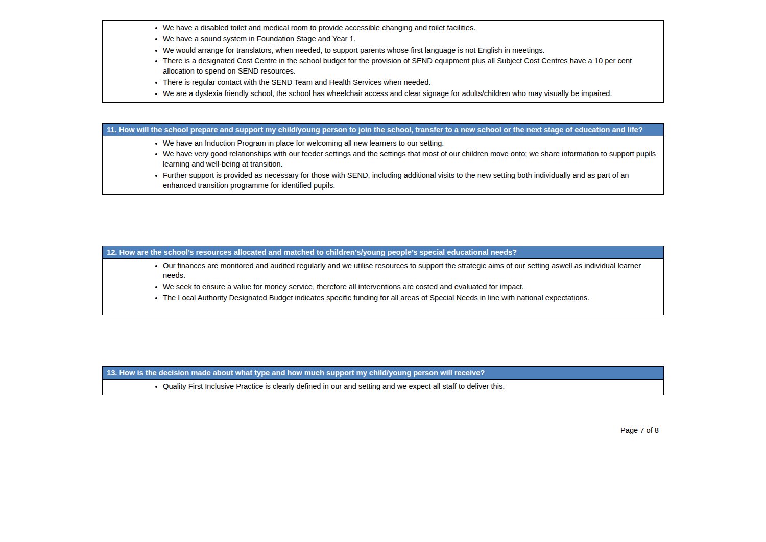| We have a disabled toilet and medical room to provide accessible changing and toilet facilities. We have a sound system in Foundation Stage and Year 1. We would arrange for translators, when needed, to support parents whose first language is not English in meetings. There is a designated Cost Centre in the school budget for the provision of SEND equipment plus all Subject Cost Centres have a 10 per cent allocation to spend on SEND resources. There is regular contact with the SEND Team and Health Services when needed. We are a dyslexia friendly school, the school has wheelchair access and clear signage for adults/children who may visually be impaired. |
| 11. How will the school prepare and support my child/young person to join the school, transfer to a new school or the next stage of education and life? |
| --- |
| We have an Induction Program in place for welcoming all new learners to our setting. We have very good relationships with our feeder settings and the settings that most of our children move onto; we share information to support pupils learning and well-being at transition. Further support is provided as necessary for those with SEND, including additional visits to the new setting both individually and as part of an enhanced transition programme for identified pupils. |
| 12. How are the school’s resources allocated and matched to children’s/young people’s special educational needs? |
| --- |
| Our finances are monitored and audited regularly and we utilise resources to support the strategic aims of our setting aswell as individual learner needs. We seek to ensure a value for money service, therefore all interventions are costed and evaluated for impact. The Local Authority Designated Budget indicates specific funding for all areas of Special Needs in line with national expectations. |
| 13. How is the decision made about what type and how much support my child/young person will receive? |
| --- |
| Quality First Inclusive Practice is clearly defined in our and setting and we expect all staff to deliver this. |
Page 7 of 8